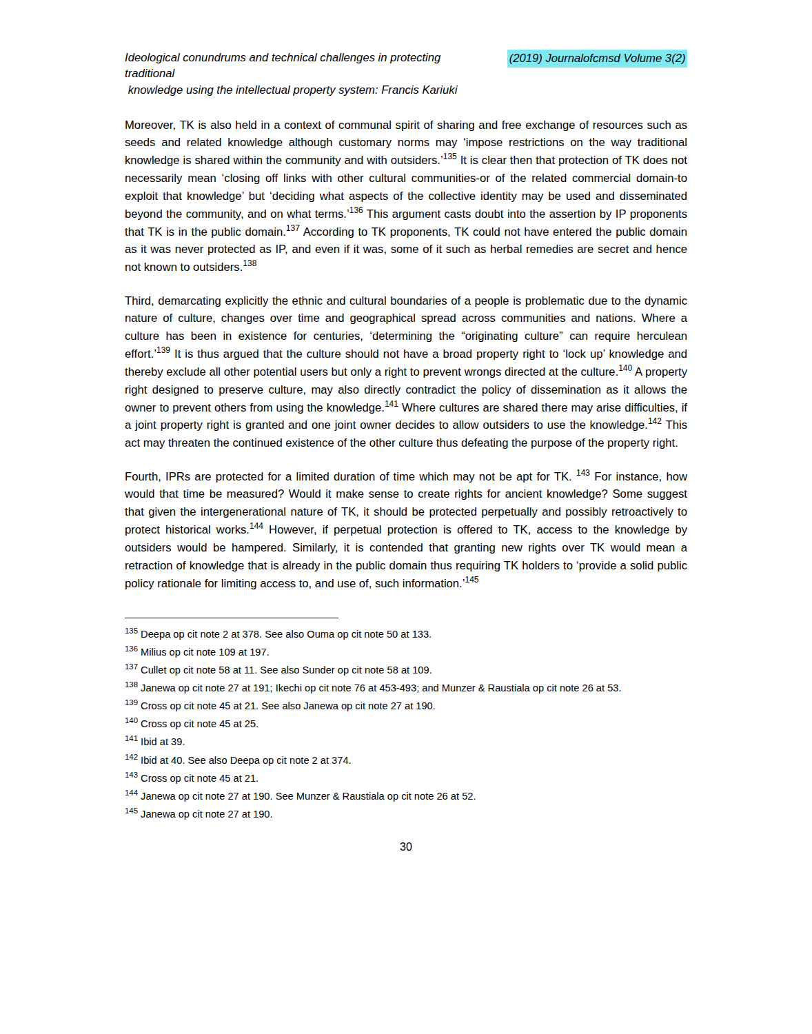Ideological conundrums and technical challenges in protecting traditional
knowledge using the intellectual property system: Francis Kariuki
(2019) Journalofcmsd Volume 3(2)
Moreover, TK is also held in a context of communal spirit of sharing and free exchange of resources such as seeds and related knowledge although customary norms may ‘impose restrictions on the way traditional knowledge is shared within the community and with outsiders.’135 It is clear then that protection of TK does not necessarily mean ‘closing off links with other cultural communities-or of the related commercial domain-to exploit that knowledge’ but ‘deciding what aspects of the collective identity may be used and disseminated beyond the community, and on what terms.’136 This argument casts doubt into the assertion by IP proponents that TK is in the public domain.137 According to TK proponents, TK could not have entered the public domain as it was never protected as IP, and even if it was, some of it such as herbal remedies are secret and hence not known to outsiders.138
Third, demarcating explicitly the ethnic and cultural boundaries of a people is problematic due to the dynamic nature of culture, changes over time and geographical spread across communities and nations. Where a culture has been in existence for centuries, ‘determining the “originating culture” can require herculean effort.’139 It is thus argued that the culture should not have a broad property right to ‘lock up’ knowledge and thereby exclude all other potential users but only a right to prevent wrongs directed at the culture.140 A property right designed to preserve culture, may also directly contradict the policy of dissemination as it allows the owner to prevent others from using the knowledge.141 Where cultures are shared there may arise difficulties, if a joint property right is granted and one joint owner decides to allow outsiders to use the knowledge.142 This act may threaten the continued existence of the other culture thus defeating the purpose of the property right.
Fourth, IPRs are protected for a limited duration of time which may not be apt for TK. 143 For instance, how would that time be measured? Would it make sense to create rights for ancient knowledge? Some suggest that given the intergenerational nature of TK, it should be protected perpetually and possibly retroactively to protect historical works.144 However, if perpetual protection is offered to TK, access to the knowledge by outsiders would be hampered. Similarly, it is contended that granting new rights over TK would mean a retraction of knowledge that is already in the public domain thus requiring TK holders to ‘provide a solid public policy rationale for limiting access to, and use of, such information.’145
135 Deepa op cit note 2 at 378. See also Ouma op cit note 50 at 133.
136 Milius op cit note 109 at 197.
137 Cullet op cit note 58 at 11. See also Sunder op cit note 58 at 109.
138 Janewa op cit note 27 at 191; Ikechi op cit note 76 at 453-493; and Munzer & Raustiala op cit note 26 at 53.
139 Cross op cit note 45 at 21. See also Janewa op cit note 27 at 190.
140 Cross op cit note 45 at 25.
141 Ibid at 39.
142 Ibid at 40. See also Deepa op cit note 2 at 374.
143 Cross op cit note 45 at 21.
144 Janewa op cit note 27 at 190. See Munzer & Raustiala op cit note 26 at 52.
145 Janewa op cit note 27 at 190.
30